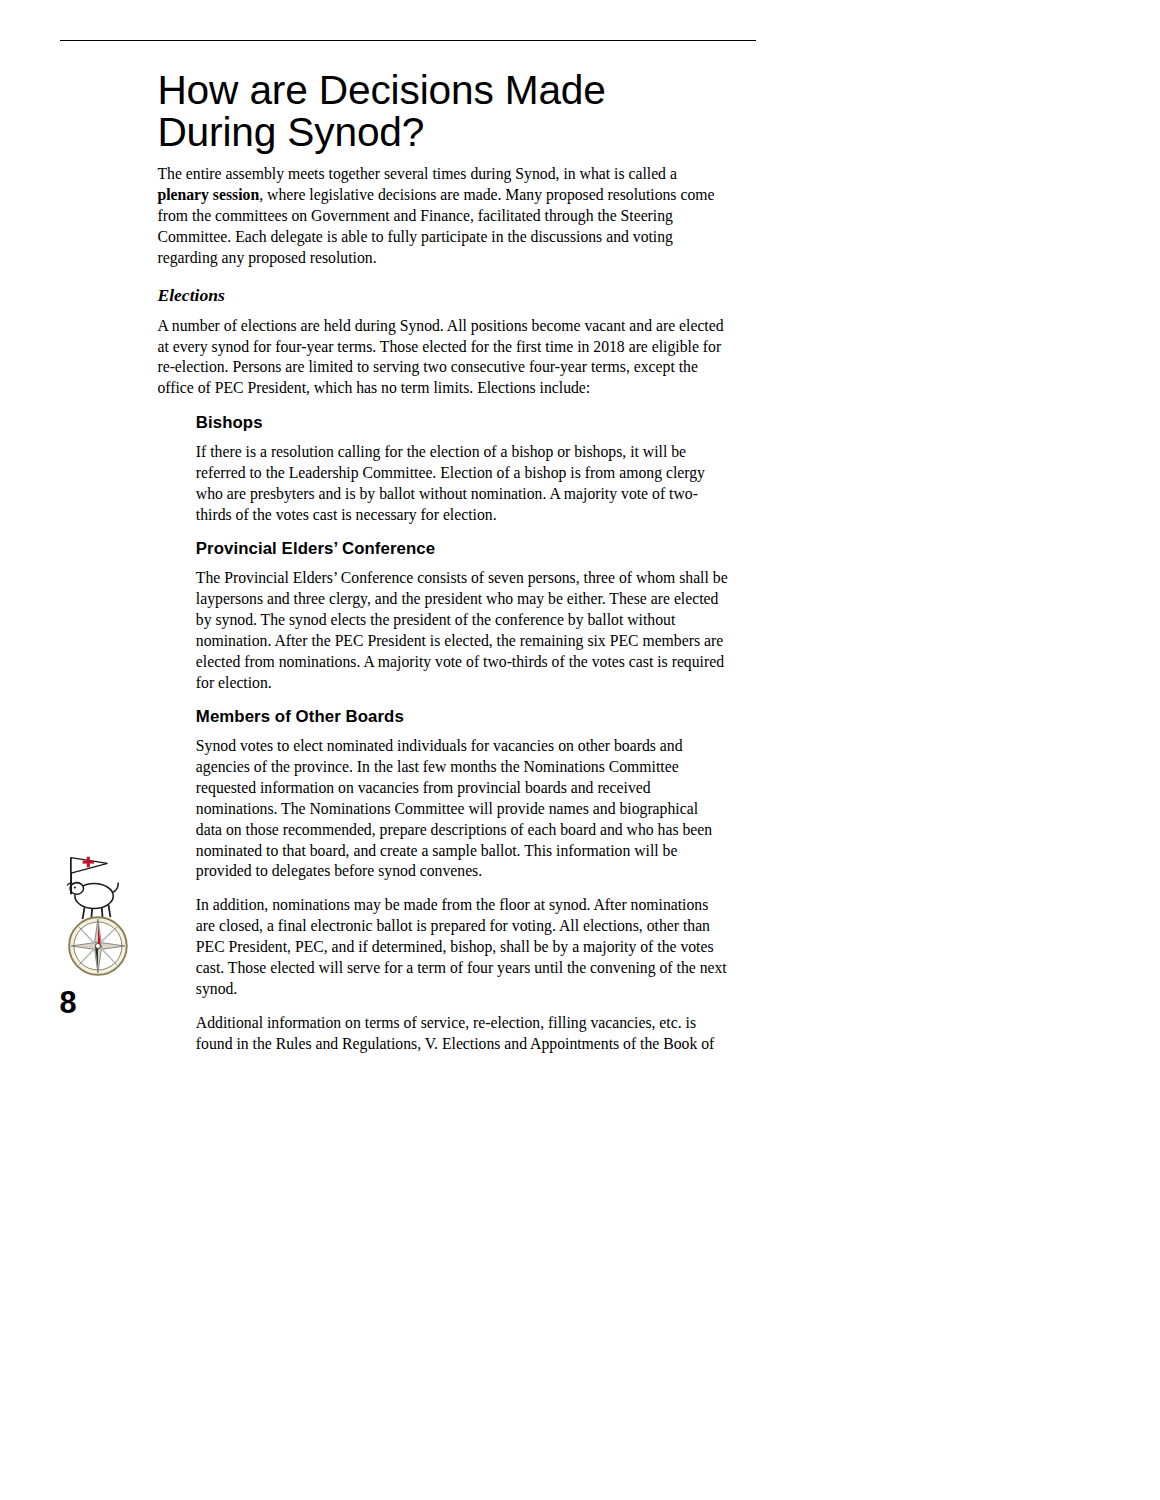How are Decisions Made During Synod?
The entire assembly meets together several times during Synod, in what is called a plenary session, where legislative decisions are made. Many proposed resolutions come from the committees on Government and Finance, facilitated through the Steering Committee. Each delegate is able to fully participate in the discussions and voting regarding any proposed resolution.
Elections
A number of elections are held during Synod. All positions become vacant and are elected at every synod for four-year terms. Those elected for the first time in 2018 are eligible for re-election. Persons are limited to serving two consecutive four-year terms, except the office of PEC President, which has no term limits. Elections include:
Bishops
If there is a resolution calling for the election of a bishop or bishops, it will be referred to the Leadership Committee. Election of a bishop is from among clergy who are presbyters and is by ballot without nomination. A majority vote of two-thirds of the votes cast is necessary for election.
Provincial Elders’ Conference
The Provincial Elders’ Conference consists of seven persons, three of whom shall be laypersons and three clergy, and the president who may be either. These are elected by synod. The synod elects the president of the conference by ballot without nomination. After the PEC President is elected, the remaining six PEC members are elected from nominations. A majority vote of two-thirds of the votes cast is required for election.
Members of Other Boards
Synod votes to elect nominated individuals for vacancies on other boards and agencies of the province. In the last few months the Nominations Committee requested information on vacancies from provincial boards and received nominations. The Nominations Committee will provide names and biographical data on those recommended, prepare descriptions of each board and who has been nominated to that board, and create a sample ballot. This information will be provided to delegates before synod convenes.
In addition, nominations may be made from the floor at synod. After nominations are closed, a final electronic ballot is prepared for voting. All elections, other than PEC President, PEC, and if determined, bishop, shall be by a majority of the votes cast. Those elected will serve for a term of four years until the convening of the next synod.
Additional information on terms of service, re-election, filling vacancies, etc. is found in the Rules and Regulations, V. Elections and Appointments of the Book of Order of the Southern Province. You’ll find nominations forms and more information on the provincial website, (mcsp.org).
8